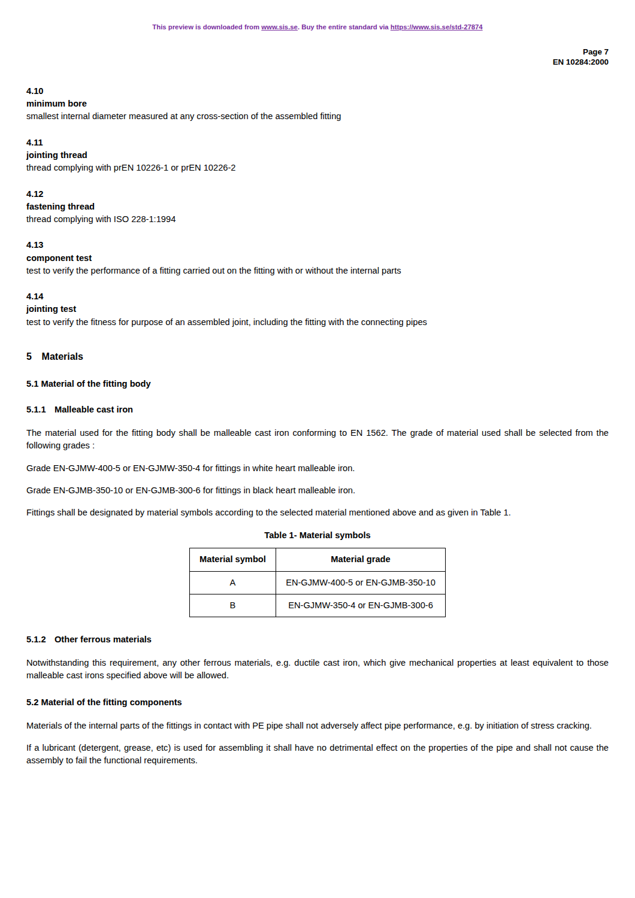This preview is downloaded from www.sis.se. Buy the entire standard via https://www.sis.se/std-27874
Page 7
EN 10284:2000
4.10
minimum bore
smallest internal diameter measured at any cross-section of the assembled fitting
4.11
jointing thread
thread complying with prEN 10226-1 or prEN 10226-2
4.12
fastening thread
thread complying with ISO 228-1:1994
4.13
component test
test to verify the performance of a fitting carried out on the fitting with or without the internal parts
4.14
jointing test
test to verify the fitness for purpose of an assembled joint, including the fitting with the connecting pipes
5 Materials
5.1 Material of the fitting body
5.1.1 Malleable cast iron
The material used for the fitting body shall be malleable cast iron conforming to EN 1562. The grade of material used shall be selected from the following grades :
Grade EN-GJMW-400-5 or EN-GJMW-350-4 for fittings in white heart malleable iron.
Grade EN-GJMB-350-10 or EN-GJMB-300-6 for fittings in black heart malleable iron.
Fittings shall be designated by material symbols according to the selected material mentioned above and as given in Table 1.
Table 1- Material symbols
| Material symbol | Material grade |
| --- | --- |
| A | EN-GJMW-400-5 or EN-GJMB-350-10 |
| B | EN-GJMW-350-4 or EN-GJMB-300-6 |
5.1.2 Other ferrous materials
Notwithstanding this requirement, any other ferrous materials, e.g. ductile cast iron, which give mechanical properties at least equivalent to those malleable cast irons specified above will be allowed.
5.2 Material of the fitting components
Materials of the internal parts of the fittings in contact with PE pipe shall not adversely affect pipe performance, e.g. by initiation of stress cracking.
If a lubricant (detergent, grease, etc) is used for assembling it shall have no detrimental effect on the properties of the pipe and shall not cause the assembly to fail the functional requirements.